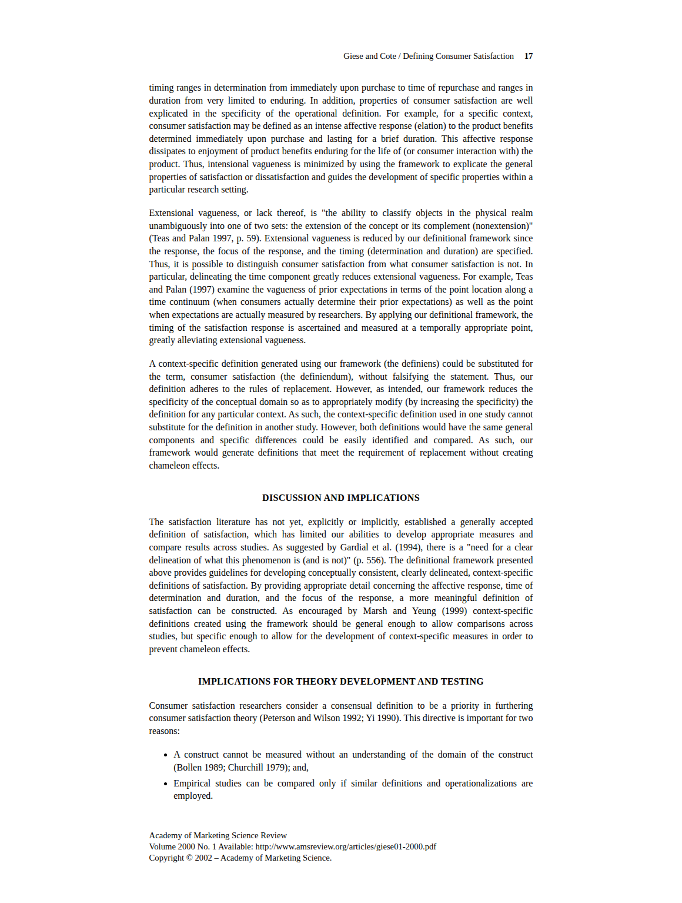Giese and Cote / Defining Consumer Satisfaction17
timing ranges in determination from immediately upon purchase to time of repurchase and ranges in duration from very limited to enduring. In addition, properties of consumer satisfaction are well explicated in the specificity of the operational definition. For example, for a specific context, consumer satisfaction may be defined as an intense affective response (elation) to the product benefits determined immediately upon purchase and lasting for a brief duration. This affective response dissipates to enjoyment of product benefits enduring for the life of (or consumer interaction with) the product. Thus, intensional vagueness is minimized by using the framework to explicate the general properties of satisfaction or dissatisfaction and guides the development of specific properties within a particular research setting.
Extensional vagueness, or lack thereof, is "the ability to classify objects in the physical realm unambiguously into one of two sets: the extension of the concept or its complement (nonextension)" (Teas and Palan 1997, p. 59). Extensional vagueness is reduced by our definitional framework since the response, the focus of the response, and the timing (determination and duration) are specified. Thus, it is possible to distinguish consumer satisfaction from what consumer satisfaction is not. In particular, delineating the time component greatly reduces extensional vagueness. For example, Teas and Palan (1997) examine the vagueness of prior expectations in terms of the point location along a time continuum (when consumers actually determine their prior expectations) as well as the point when expectations are actually measured by researchers. By applying our definitional framework, the timing of the satisfaction response is ascertained and measured at a temporally appropriate point, greatly alleviating extensional vagueness.
A context-specific definition generated using our framework (the definiens) could be substituted for the term, consumer satisfaction (the definiendum), without falsifying the statement. Thus, our definition adheres to the rules of replacement. However, as intended, our framework reduces the specificity of the conceptual domain so as to appropriately modify (by increasing the specificity) the definition for any particular context. As such, the context-specific definition used in one study cannot substitute for the definition in another study. However, both definitions would have the same general components and specific differences could be easily identified and compared. As such, our framework would generate definitions that meet the requirement of replacement without creating chameleon effects.
DISCUSSION AND IMPLICATIONS
The satisfaction literature has not yet, explicitly or implicitly, established a generally accepted definition of satisfaction, which has limited our abilities to develop appropriate measures and compare results across studies. As suggested by Gardial et al. (1994), there is a "need for a clear delineation of what this phenomenon is (and is not)" (p. 556). The definitional framework presented above provides guidelines for developing conceptually consistent, clearly delineated, context-specific definitions of satisfaction. By providing appropriate detail concerning the affective response, time of determination and duration, and the focus of the response, a more meaningful definition of satisfaction can be constructed. As encouraged by Marsh and Yeung (1999) context-specific definitions created using the framework should be general enough to allow comparisons across studies, but specific enough to allow for the development of context-specific measures in order to prevent chameleon effects.
IMPLICATIONS FOR THEORY DEVELOPMENT AND TESTING
Consumer satisfaction researchers consider a consensual definition to be a priority in furthering consumer satisfaction theory (Peterson and Wilson 1992; Yi 1990). This directive is important for two reasons:
A construct cannot be measured without an understanding of the domain of the construct (Bollen 1989; Churchill 1979); and,
Empirical studies can be compared only if similar definitions and operationalizations are employed.
Academy of Marketing Science Review
Volume 2000 No. 1 Available: http://www.amsreview.org/articles/giese01-2000.pdf
Copyright © 2002 – Academy of Marketing Science.